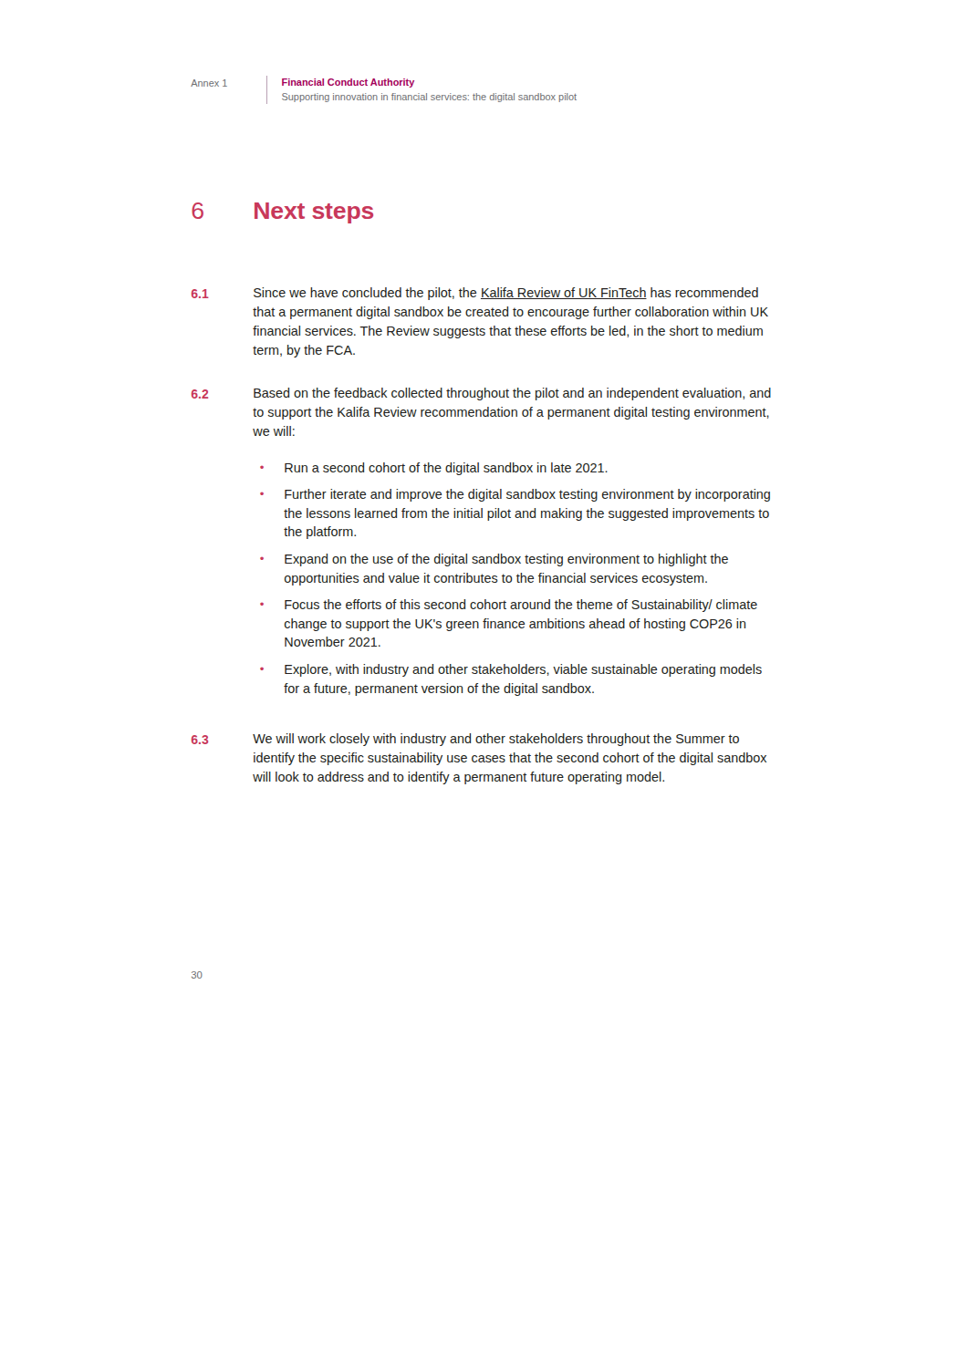Annex 1
Financial Conduct Authority
Supporting innovation in financial services: the digital sandbox pilot
6
Next steps
6.1
Since we have concluded the pilot, the Kalifa Review of UK FinTech has recommended that a permanent digital sandbox be created to encourage further collaboration within UK financial services. The Review suggests that these efforts be led, in the short to medium term, by the FCA.
6.2
Based on the feedback collected throughout the pilot and an independent evaluation, and to support the Kalifa Review recommendation of a permanent digital testing environment, we will:
Run a second cohort of the digital sandbox in late 2021.
Further iterate and improve the digital sandbox testing environment by incorporating the lessons learned from the initial pilot and making the suggested improvements to the platform.
Expand on the use of the digital sandbox testing environment to highlight the opportunities and value it contributes to the financial services ecosystem.
Focus the efforts of this second cohort around the theme of Sustainability/ climate change to support the UK's green finance ambitions ahead of hosting COP26 in November 2021.
Explore, with industry and other stakeholders, viable sustainable operating models for a future, permanent version of the digital sandbox.
6.3
We will work closely with industry and other stakeholders throughout the Summer to identify the specific sustainability use cases that the second cohort of the digital sandbox will look to address and to identify a permanent future operating model.
30